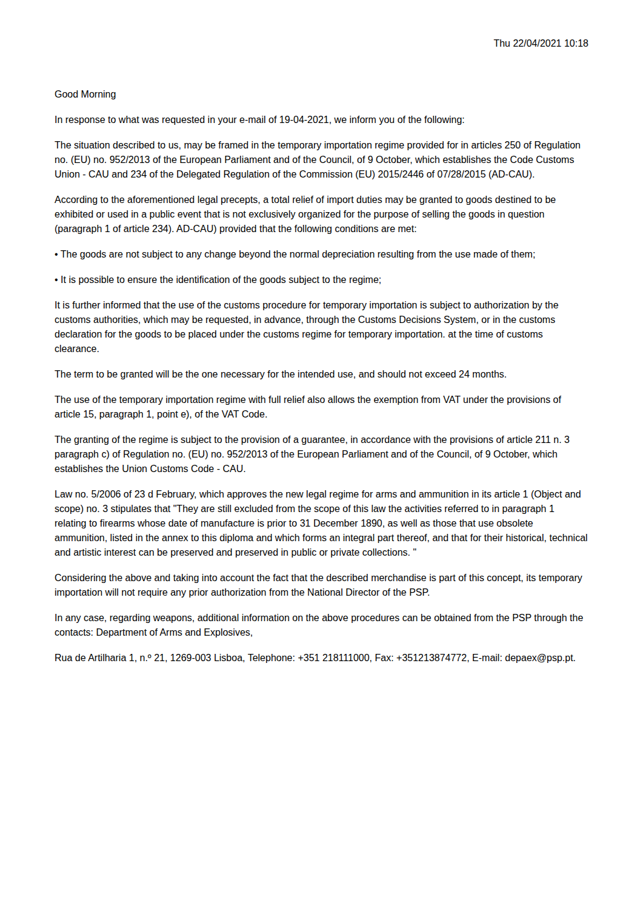Thu 22/04/2021 10:18
Good Morning
In response to what was requested in your e-mail of 19-04-2021, we inform you of the following:
The situation described to us, may be framed in the temporary importation regime provided for in articles 250 of Regulation no. (EU) no. 952/2013 of the European Parliament and of the Council, of 9 October, which establishes the Code Customs Union - CAU and 234 of the Delegated Regulation of the Commission (EU) 2015/2446 of 07/28/2015 (AD-CAU).
According to the aforementioned legal precepts, a total relief of import duties may be granted to goods destined to be exhibited or used in a public event that is not exclusively organized for the purpose of selling the goods in question (paragraph 1 of article 234). AD-CAU) provided that the following conditions are met:
• The goods are not subject to any change beyond the normal depreciation resulting from the use made of them;
• It is possible to ensure the identification of the goods subject to the regime;
It is further informed that the use of the customs procedure for temporary importation is subject to authorization by the customs authorities, which may be requested, in advance, through the Customs Decisions System, or in the customs declaration for the goods to be placed under the customs regime for temporary importation. at the time of customs clearance.
The term to be granted will be the one necessary for the intended use, and should not exceed 24 months.
The use of the temporary importation regime with full relief also allows the exemption from VAT under the provisions of article 15, paragraph 1, point e), of the VAT Code.
The granting of the regime is subject to the provision of a guarantee, in accordance with the provisions of article 211 n. 3 paragraph c) of Regulation no. (EU) no. 952/2013 of the European Parliament and of the Council, of 9 October, which establishes the Union Customs Code - CAU.
Law no. 5/2006 of 23 d February, which approves the new legal regime for arms and ammunition in its article 1 (Object and scope) no. 3 stipulates that "They are still excluded from the scope of this law the activities referred to in paragraph 1 relating to firearms whose date of manufacture is prior to 31 December 1890, as well as those that use obsolete ammunition, listed in the annex to this diploma and which forms an integral part thereof, and that for their historical, technical and artistic interest can be preserved and preserved in public or private collections. "
Considering the above and taking into account the fact that the described merchandise is part of this concept, its temporary importation will not require any prior authorization from the National Director of the PSP.
In any case, regarding weapons, additional information on the above procedures can be obtained from the PSP through the contacts: Department of Arms and Explosives,
Rua de Artilharia 1, n.º 21, 1269-003 Lisboa, Telephone: +351 218111000, Fax: +351213874772, E-mail: depaex@psp.pt.